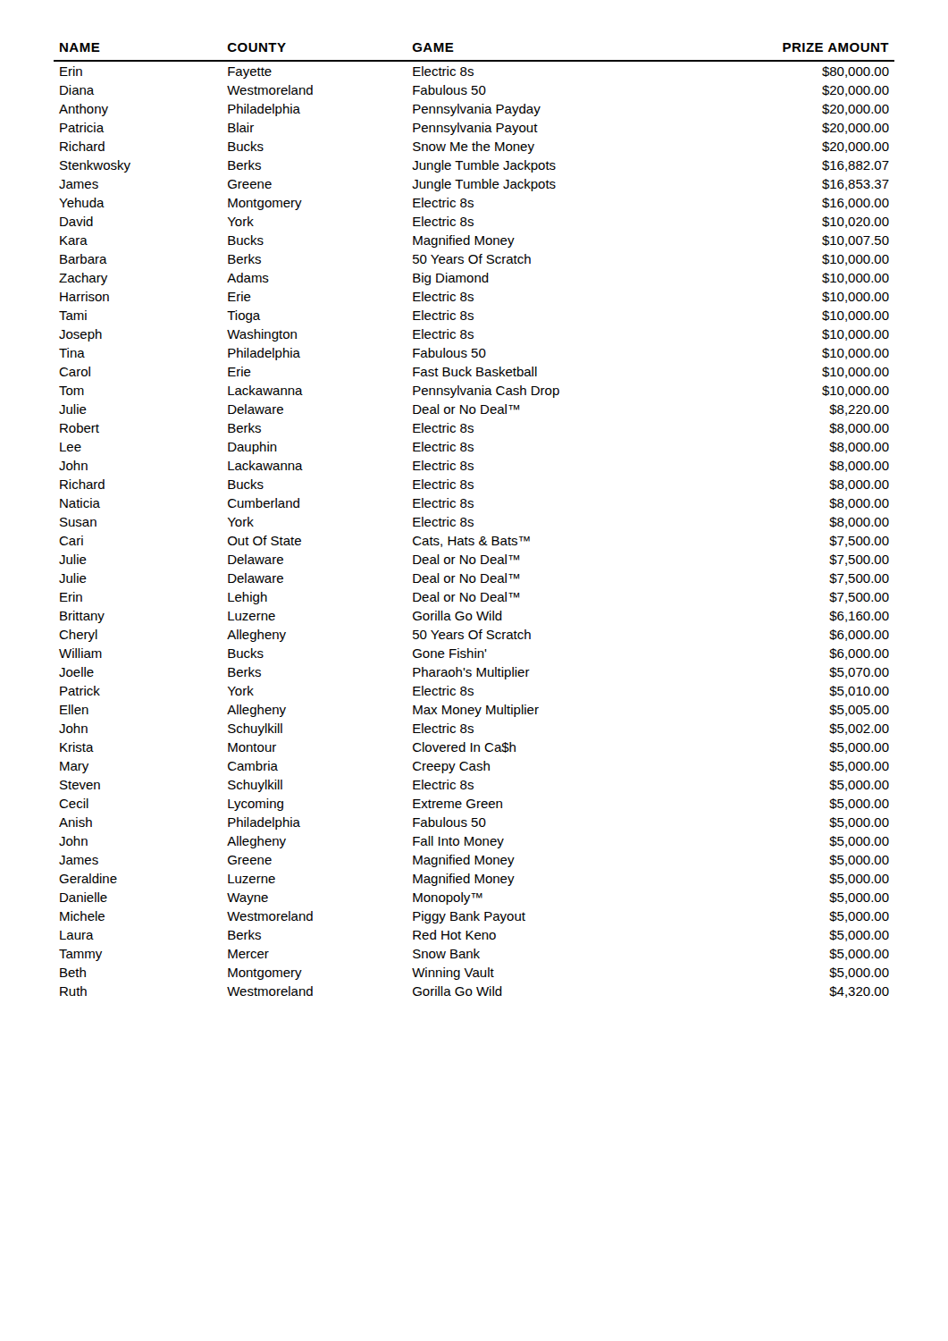| NAME | COUNTY | GAME | PRIZE AMOUNT |
| --- | --- | --- | --- |
| Erin | Fayette | Electric 8s | $80,000.00 |
| Diana | Westmoreland | Fabulous 50 | $20,000.00 |
| Anthony | Philadelphia | Pennsylvania Payday | $20,000.00 |
| Patricia | Blair | Pennsylvania Payout | $20,000.00 |
| Richard | Bucks | Snow Me the Money | $20,000.00 |
| Stenkwosky | Berks | Jungle Tumble Jackpots | $16,882.07 |
| James | Greene | Jungle Tumble Jackpots | $16,853.37 |
| Yehuda | Montgomery | Electric 8s | $16,000.00 |
| David | York | Electric 8s | $10,020.00 |
| Kara | Bucks | Magnified Money | $10,007.50 |
| Barbara | Berks | 50 Years Of Scratch | $10,000.00 |
| Zachary | Adams | Big Diamond | $10,000.00 |
| Harrison | Erie | Electric 8s | $10,000.00 |
| Tami | Tioga | Electric 8s | $10,000.00 |
| Joseph | Washington | Electric 8s | $10,000.00 |
| Tina | Philadelphia | Fabulous 50 | $10,000.00 |
| Carol | Erie | Fast Buck Basketball | $10,000.00 |
| Tom | Lackawanna | Pennsylvania Cash Drop | $10,000.00 |
| Julie | Delaware | Deal or No Deal™ | $8,220.00 |
| Robert | Berks | Electric 8s | $8,000.00 |
| Lee | Dauphin | Electric 8s | $8,000.00 |
| John | Lackawanna | Electric 8s | $8,000.00 |
| Richard | Bucks | Electric 8s | $8,000.00 |
| Naticia | Cumberland | Electric 8s | $8,000.00 |
| Susan | York | Electric 8s | $8,000.00 |
| Cari | Out Of State | Cats, Hats & Bats™ | $7,500.00 |
| Julie | Delaware | Deal or No Deal™ | $7,500.00 |
| Julie | Delaware | Deal or No Deal™ | $7,500.00 |
| Erin | Lehigh | Deal or No Deal™ | $7,500.00 |
| Brittany | Luzerne | Gorilla Go Wild | $6,160.00 |
| Cheryl | Allegheny | 50 Years Of Scratch | $6,000.00 |
| William | Bucks | Gone Fishin' | $6,000.00 |
| Joelle | Berks | Pharaoh's Multiplier | $5,070.00 |
| Patrick | York | Electric 8s | $5,010.00 |
| Ellen | Allegheny | Max Money Multiplier | $5,005.00 |
| John | Schuylkill | Electric 8s | $5,002.00 |
| Krista | Montour | Clovered In Ca$h | $5,000.00 |
| Mary | Cambria | Creepy Cash | $5,000.00 |
| Steven | Schuylkill | Electric 8s | $5,000.00 |
| Cecil | Lycoming | Extreme Green | $5,000.00 |
| Anish | Philadelphia | Fabulous 50 | $5,000.00 |
| John | Allegheny | Fall Into Money | $5,000.00 |
| James | Greene | Magnified Money | $5,000.00 |
| Geraldine | Luzerne | Magnified Money | $5,000.00 |
| Danielle | Wayne | Monopoly™ | $5,000.00 |
| Michele | Westmoreland | Piggy Bank Payout | $5,000.00 |
| Laura | Berks | Red Hot Keno | $5,000.00 |
| Tammy | Mercer | Snow Bank | $5,000.00 |
| Beth | Montgomery | Winning Vault | $5,000.00 |
| Ruth | Westmoreland | Gorilla Go Wild | $4,320.00 |